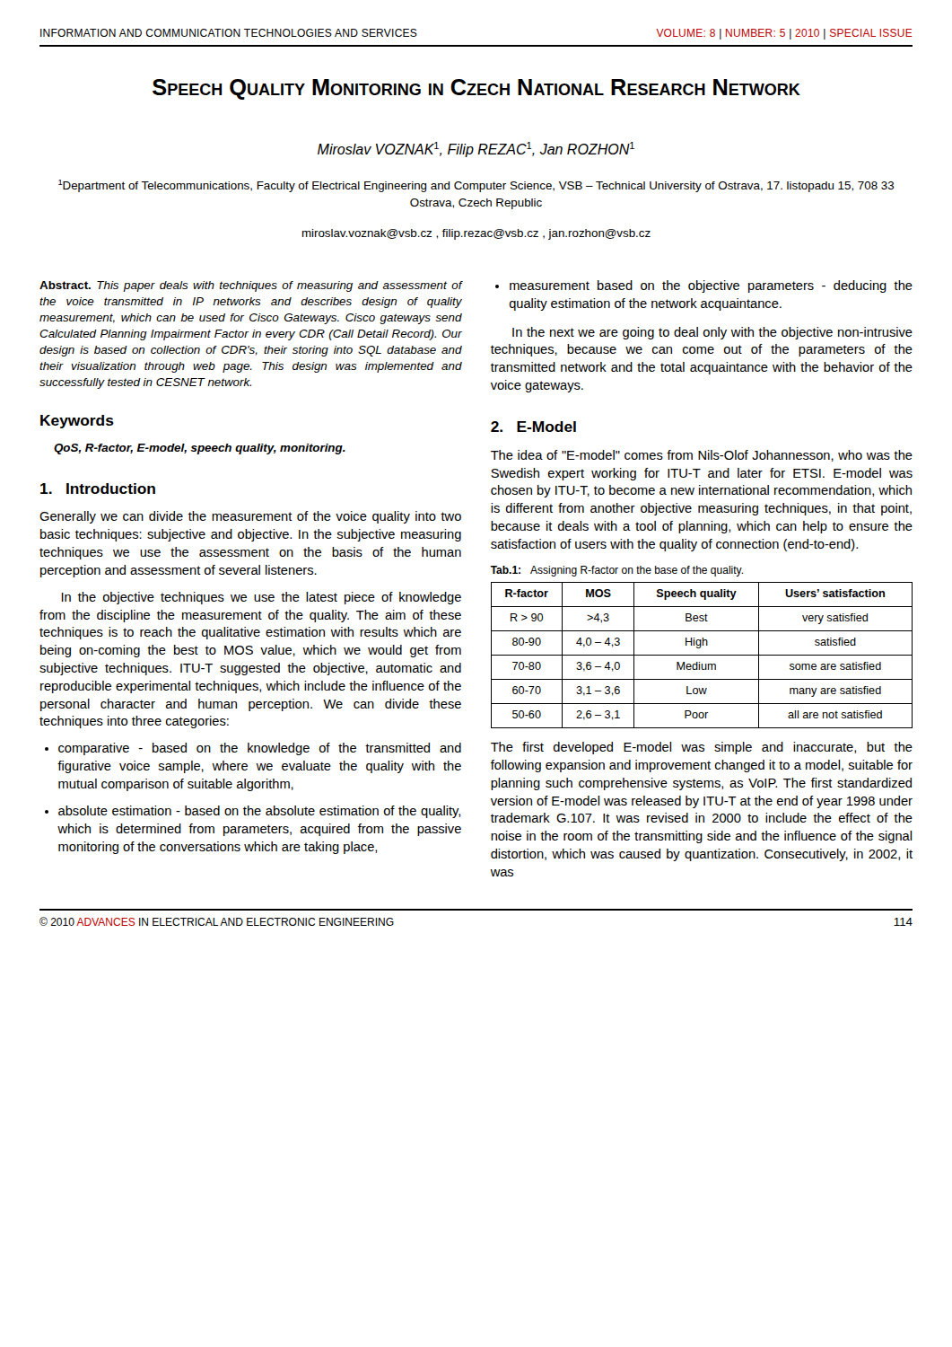Information and Communication Technologies and Services
Volume: 8 | Number: 5 | 2010 | Special Issue
Speech Quality Monitoring in Czech National Research Network
Miroslav VOZNAK1, Filip REZAC1, Jan ROZHON1
1Department of Telecommunications, Faculty of Electrical Engineering and Computer Science, VSB – Technical University of Ostrava, 17. listopadu 15, 708 33 Ostrava, Czech Republic
miroslav.voznak@vsb.cz , filip.rezac@vsb.cz , jan.rozhon@vsb.cz
Abstract. This paper deals with techniques of measuring and assessment of the voice transmitted in IP networks and describes design of quality measurement, which can be used for Cisco Gateways. Cisco gateways send Calculated Planning Impairment Factor in every CDR (Call Detail Record). Our design is based on collection of CDR's, their storing into SQL database and their visualization through web page. This design was implemented and successfully tested in CESNET network.
Keywords
QoS, R-factor, E-model, speech quality, monitoring.
1. Introduction
Generally we can divide the measurement of the voice quality into two basic techniques: subjective and objective. In the subjective measuring techniques we use the assessment on the basis of the human perception and assessment of several listeners.
In the objective techniques we use the latest piece of knowledge from the discipline the measurement of the quality. The aim of these techniques is to reach the qualitative estimation with results which are being on-coming the best to MOS value, which we would get from subjective techniques. ITU-T suggested the objective, automatic and reproducible experimental techniques, which include the influence of the personal character and human perception. We can divide these techniques into three categories:
comparative - based on the knowledge of the transmitted and figurative voice sample, where we evaluate the quality with the mutual comparison of suitable algorithm,
absolute estimation - based on the absolute estimation of the quality, which is determined from parameters, acquired from the passive monitoring of the conversations which are taking place,
measurement based on the objective parameters - deducing the quality estimation of the network acquaintance.
In the next we are going to deal only with the objective non-intrusive techniques, because we can come out of the parameters of the transmitted network and the total acquaintance with the behavior of the voice gateways.
2. E-Model
The idea of "E-model" comes from Nils-Olof Johannesson, who was the Swedish expert working for ITU-T and later for ETSI. E-model was chosen by ITU-T, to become a new international recommendation, which is different from another objective measuring techniques, in that point, because it deals with a tool of planning, which can help to ensure the satisfaction of users with the quality of connection (end-to-end).
Tab.1: Assigning R-factor on the base of the quality.
| R-factor | MOS | Speech quality | Users’ satisfaction |
| --- | --- | --- | --- |
| R > 90 | >4,3 | Best | very satisfied |
| 80-90 | 4,0 – 4,3 | High | satisfied |
| 70-80 | 3,6 – 4,0 | Medium | some are satisfied |
| 60-70 | 3,1 – 3,6 | Low | many are satisfied |
| 50-60 | 2,6 – 3,1 | Poor | all are not satisfied |
The first developed E-model was simple and inaccurate, but the following expansion and improvement changed it to a model, suitable for planning such comprehensive systems, as VoIP. The first standardized version of E-model was released by ITU-T at the end of year 1998 under trademark G.107. It was revised in 2000 to include the effect of the noise in the room of the transmitting side and the influence of the signal distortion, which was caused by quantization. Consecutively, in 2002, it was
© 2010 Advances in Electrical and Electronic Engineering
114